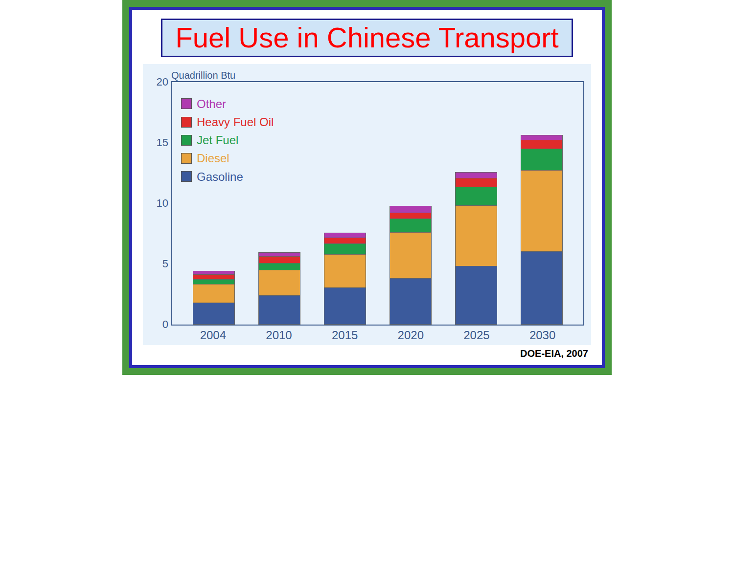Fuel Use in Chinese Transport
Quadrillion Btu
20 15 10 5 0
Other
Heavy Fuel Oil
Jet Fuel
Diesel
Gasoline
2004 2010 2015 2020 2025 2030
DOE-EIA, 2007